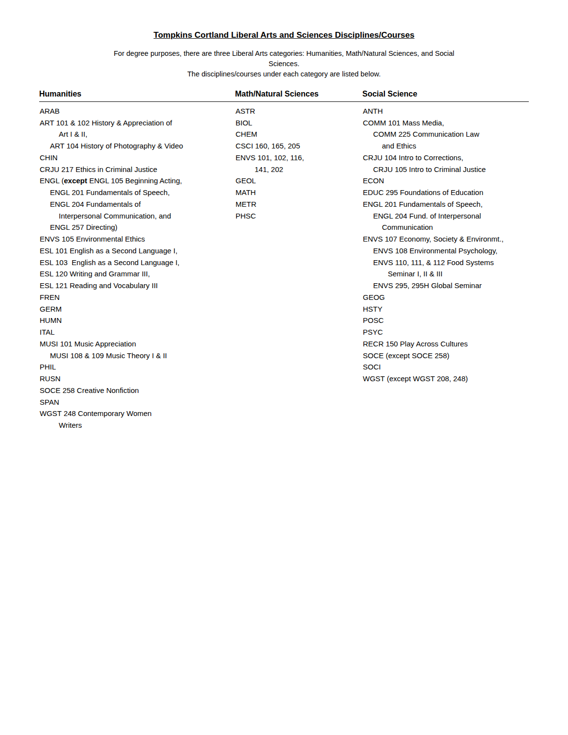Tompkins Cortland Liberal Arts and Sciences Disciplines/Courses
For degree purposes, there are three Liberal Arts categories: Humanities, Math/Natural Sciences, and Social Sciences.
The disciplines/courses under each category are listed below.
| Humanities | Math/Natural Sciences | Social Science |
| --- | --- | --- |
| ARAB ART 101 & 102 History & Appreciation of Art I & II, ART 104 History of Photography & Video CHIN CRJU 217 Ethics in Criminal Justice ENGL ( except ENGL 105 Beginning Acting, ENGL 201 Fundamentals of Speech, ENGL 204 Fundamentals of Interpersonal Communication, and ENGL 257 Directing) ENVS 105 Environmental Ethics ESL 101 English as a Second Language I, ESL 103 English as a Second Language I, ESL 120 Writing and Grammar III, ESL 121 Reading and Vocabulary III FREN GERM HUMN ITAL MUSI 101 Music Appreciation MUSI 108 & 109 Music Theory I & II PHIL RUSN SOCE 258 Creative Nonfiction SPAN WGST 248 Contemporary Women Writers | ASTR BIOL CHEM CSCI 160, 165, 205 ENVS 101, 102, 116, 141, 202 GEOL MATH METR PHSC | ANTH COMM 101 Mass Media, COMM 225 Communication Law and Ethics CRJU 104 Intro to Corrections, CRJU 105 Intro to Criminal Justice ECON EDUC 295 Foundations of Education ENGL 201 Fundamentals of Speech, ENGL 204 Fund. of Interpersonal Communication ENVS 107 Economy, Society & Environmt., ENVS 108 Environmental Psychology, ENVS 110, 111, & 112 Food Systems Seminar I, II & III ENVS 295, 295H Global Seminar GEOG HSTY POSC PSYC RECR 150 Play Across Cultures SOCE (except SOCE 258) SOCI WGST (except WGST 208, 248) |